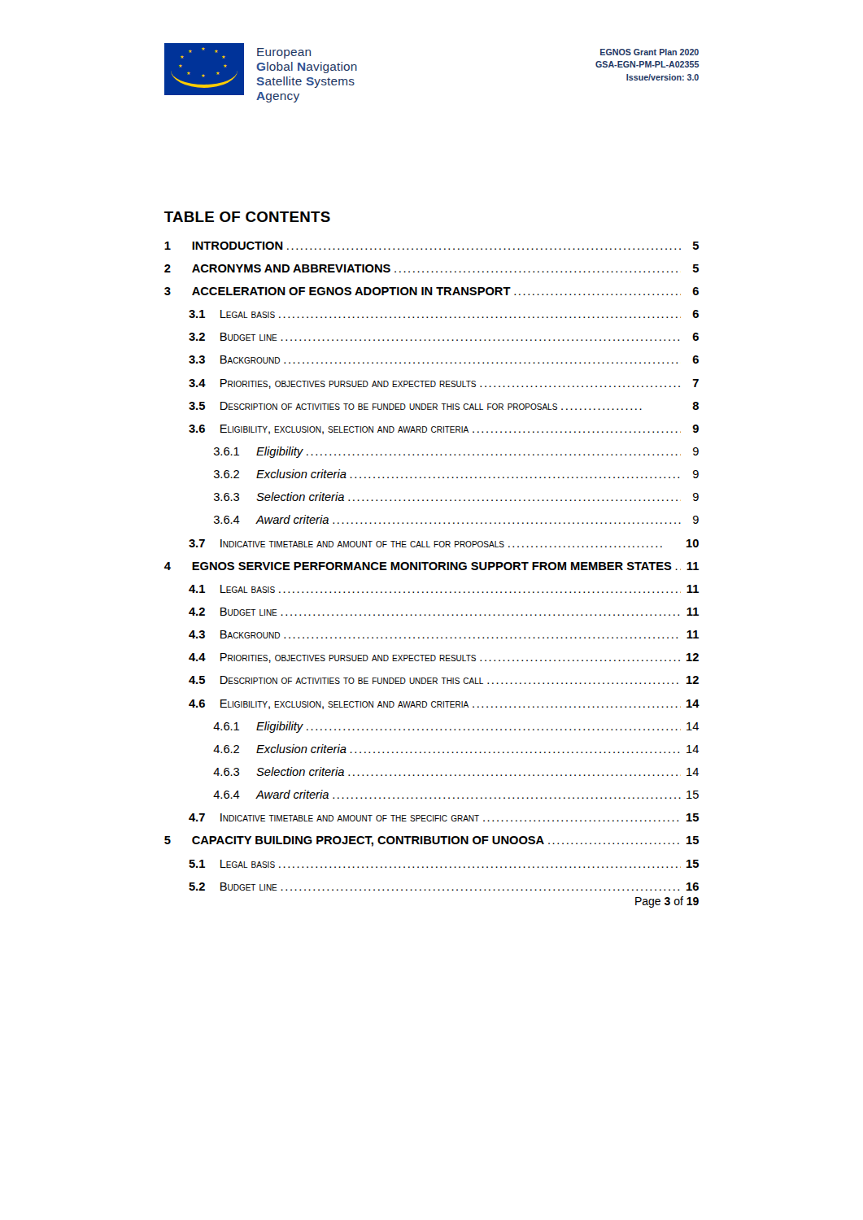★ ★ ★ ★ ★ ★ ★ ★ ★ ★
European
Global Navigation
Satellite Systems
Agency
EGNOS Grant Plan 2020
GSA-EGN-PM-PL-A02355
Issue/version: 3.0
TABLE OF CONTENTS
1 Introduction .................................................................................................. 5
2 Acronyms and abbreviations .................................................................................. 5
3 Acceleration of EGNOS adoption in transport .................................................................. 6
3.1 Legal basis .................................................................................................. 6
3.2 Budget line .................................................................................................. 6
3.3 Background .................................................................................................. 6
3.4 Priorities, objectives pursued and expected results .................................................. 7
3.5 Description of activities to be funded under this call for proposals .................. 8
3.6 Eligibility, exclusion, selection and award criteria .................................................. 9
3.6.1 Eligibility .................................................................................................. 9
3.6.2 Exclusion criteria .................................................................................................. 9
3.6.3 Selection criteria .................................................................................................. 9
3.6.4 Award criteria .................................................................................................. 9
3.7 Indicative timetable and amount of the call for proposals .................................. 10
4 EGNOS service performance monitoring support from Member States .................. 11
4.1 Legal basis .................................................................................................. 11
4.2 Budget line .................................................................................................. 11
4.3 Background .................................................................................................. 11
4.4 Priorities, objectives pursued and expected results .................................................. 12
4.5 Description of activities to be funded under this call .................................................. 12
4.6 Eligibility, exclusion, selection and award criteria .................................................. 14
4.6.1 Eligibility .................................................................................................. 14
4.6.2 Exclusion criteria .................................................................................................. 14
4.6.3 Selection criteria .................................................................................................. 14
4.6.4 Award criteria .................................................................................................. 15
4.7 Indicative timetable and amount of the specific grant .................................................. 15
5 Capacity building project, contribution of UNOOSA .................................................. 15
5.1 Legal basis .................................................................................................. 15
5.2 Budget line .................................................................................................. 16
Page 3 of 19